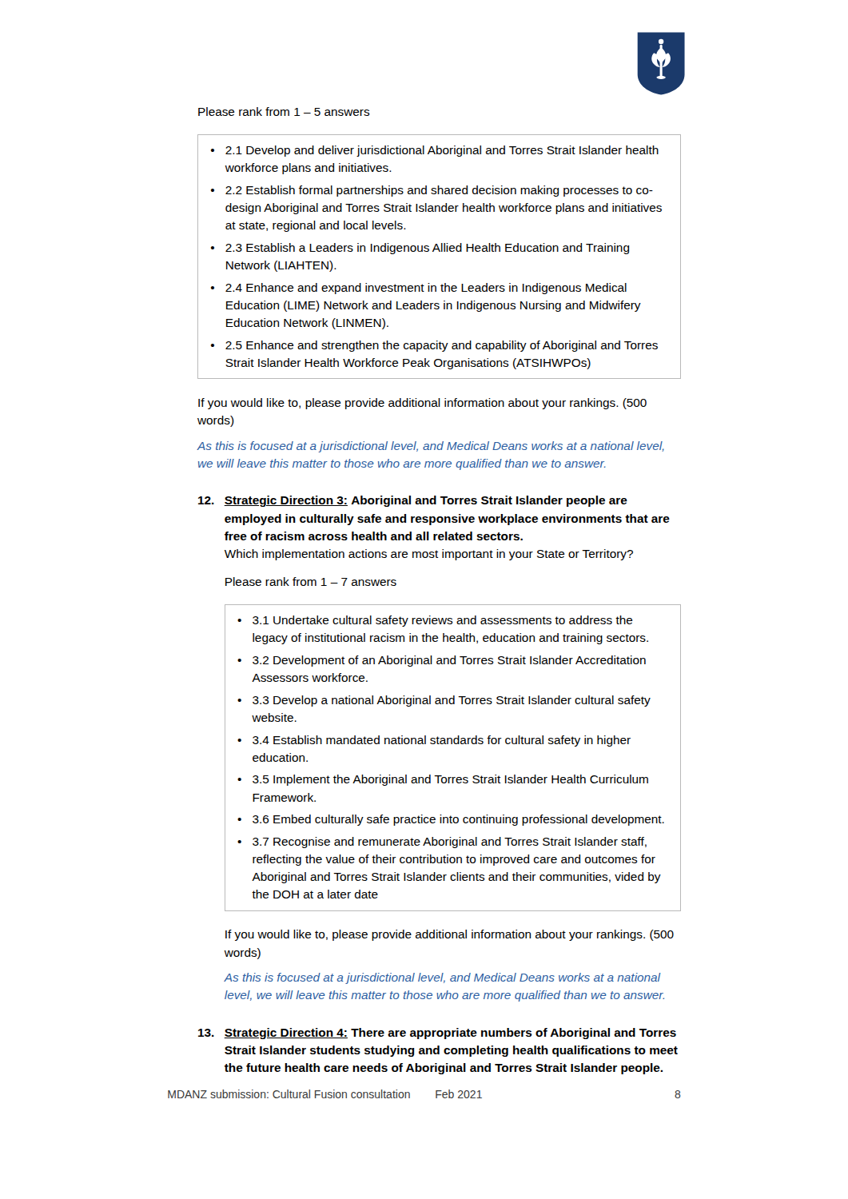Please rank from 1 – 5 answers
2.1 Develop and deliver jurisdictional Aboriginal and Torres Strait Islander health workforce plans and initiatives.
2.2 Establish formal partnerships and shared decision making processes to co-design Aboriginal and Torres Strait Islander health workforce plans and initiatives at state, regional and local levels.
2.3 Establish a Leaders in Indigenous Allied Health Education and Training Network (LIAHTEN).
2.4 Enhance and expand investment in the Leaders in Indigenous Medical Education (LIME) Network and Leaders in Indigenous Nursing and Midwifery Education Network (LINMEN).
2.5 Enhance and strengthen the capacity and capability of Aboriginal and Torres Strait Islander Health Workforce Peak Organisations (ATSIHWPOs)
If you would like to, please provide additional information about your rankings. (500 words)
As this is focused at a jurisdictional level, and Medical Deans works at a national level, we will leave this matter to those who are more qualified than we to answer.
12.
Strategic Direction 3: Aboriginal and Torres Strait Islander people are employed in culturally safe and responsive workplace environments that are free of racism across health and all related sectors.
Which implementation actions are most important in your State or Territory?
Please rank from 1 – 7 answers
3.1 Undertake cultural safety reviews and assessments to address the legacy of institutional racism in the health, education and training sectors.
3.2 Development of an Aboriginal and Torres Strait Islander Accreditation Assessors workforce.
3.3 Develop a national Aboriginal and Torres Strait Islander cultural safety website.
3.4 Establish mandated national standards for cultural safety in higher education.
3.5 Implement the Aboriginal and Torres Strait Islander Health Curriculum Framework.
3.6 Embed culturally safe practice into continuing professional development.
3.7 Recognise and remunerate Aboriginal and Torres Strait Islander staff, reflecting the value of their contribution to improved care and outcomes for Aboriginal and Torres Strait Islander clients and their communities, vided by the DOH at a later date
If you would like to, please provide additional information about your rankings. (500 words)
As this is focused at a jurisdictional level, and Medical Deans works at a national level, we will leave this matter to those who are more qualified than we to answer.
13.
Strategic Direction 4: There are appropriate numbers of Aboriginal and Torres Strait Islander students studying and completing health qualifications to meet the future health care needs of Aboriginal and Torres Strait Islander people.
MDANZ submission: Cultural Fusion consultation Feb 2021 8